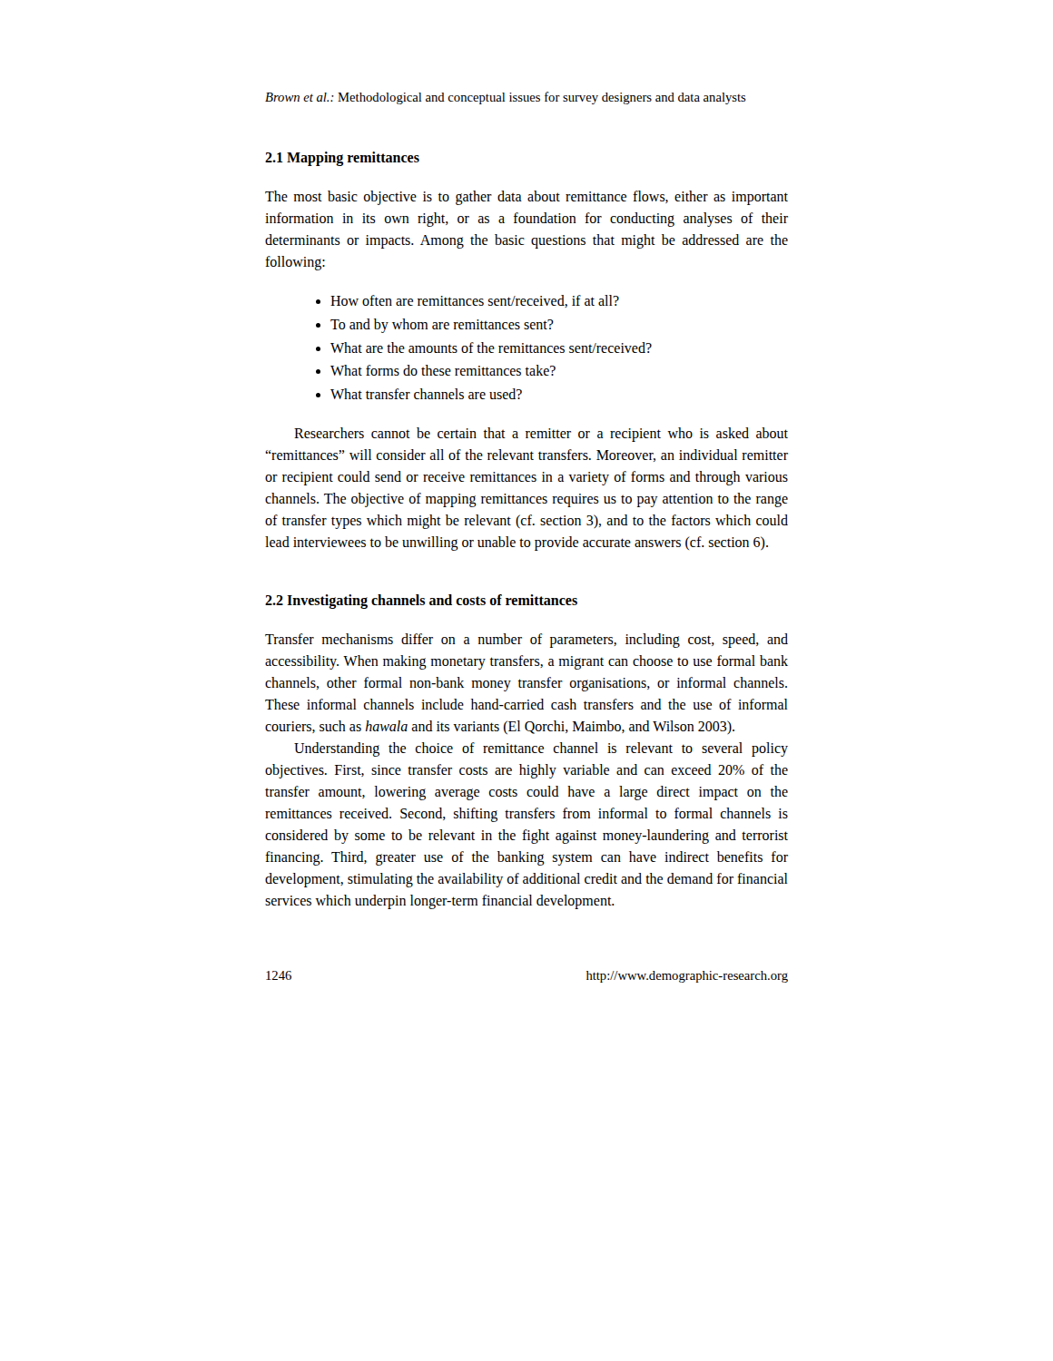Brown et al.: Methodological and conceptual issues for survey designers and data analysts
2.1 Mapping remittances
The most basic objective is to gather data about remittance flows, either as important information in its own right, or as a foundation for conducting analyses of their determinants or impacts. Among the basic questions that might be addressed are the following:
How often are remittances sent/received, if at all?
To and by whom are remittances sent?
What are the amounts of the remittances sent/received?
What forms do these remittances take?
What transfer channels are used?
Researchers cannot be certain that a remitter or a recipient who is asked about “remittances” will consider all of the relevant transfers. Moreover, an individual remitter or recipient could send or receive remittances in a variety of forms and through various channels. The objective of mapping remittances requires us to pay attention to the range of transfer types which might be relevant (cf. section 3), and to the factors which could lead interviewees to be unwilling or unable to provide accurate answers (cf. section 6).
2.2 Investigating channels and costs of remittances
Transfer mechanisms differ on a number of parameters, including cost, speed, and accessibility. When making monetary transfers, a migrant can choose to use formal bank channels, other formal non-bank money transfer organisations, or informal channels. These informal channels include hand-carried cash transfers and the use of informal couriers, such as hawala and its variants (El Qorchi, Maimbo, and Wilson 2003).
Understanding the choice of remittance channel is relevant to several policy objectives. First, since transfer costs are highly variable and can exceed 20% of the transfer amount, lowering average costs could have a large direct impact on the remittances received. Second, shifting transfers from informal to formal channels is considered by some to be relevant in the fight against money-laundering and terrorist financing. Third, greater use of the banking system can have indirect benefits for development, stimulating the availability of additional credit and the demand for financial services which underpin longer-term financial development.
1246 http://www.demographic-research.org